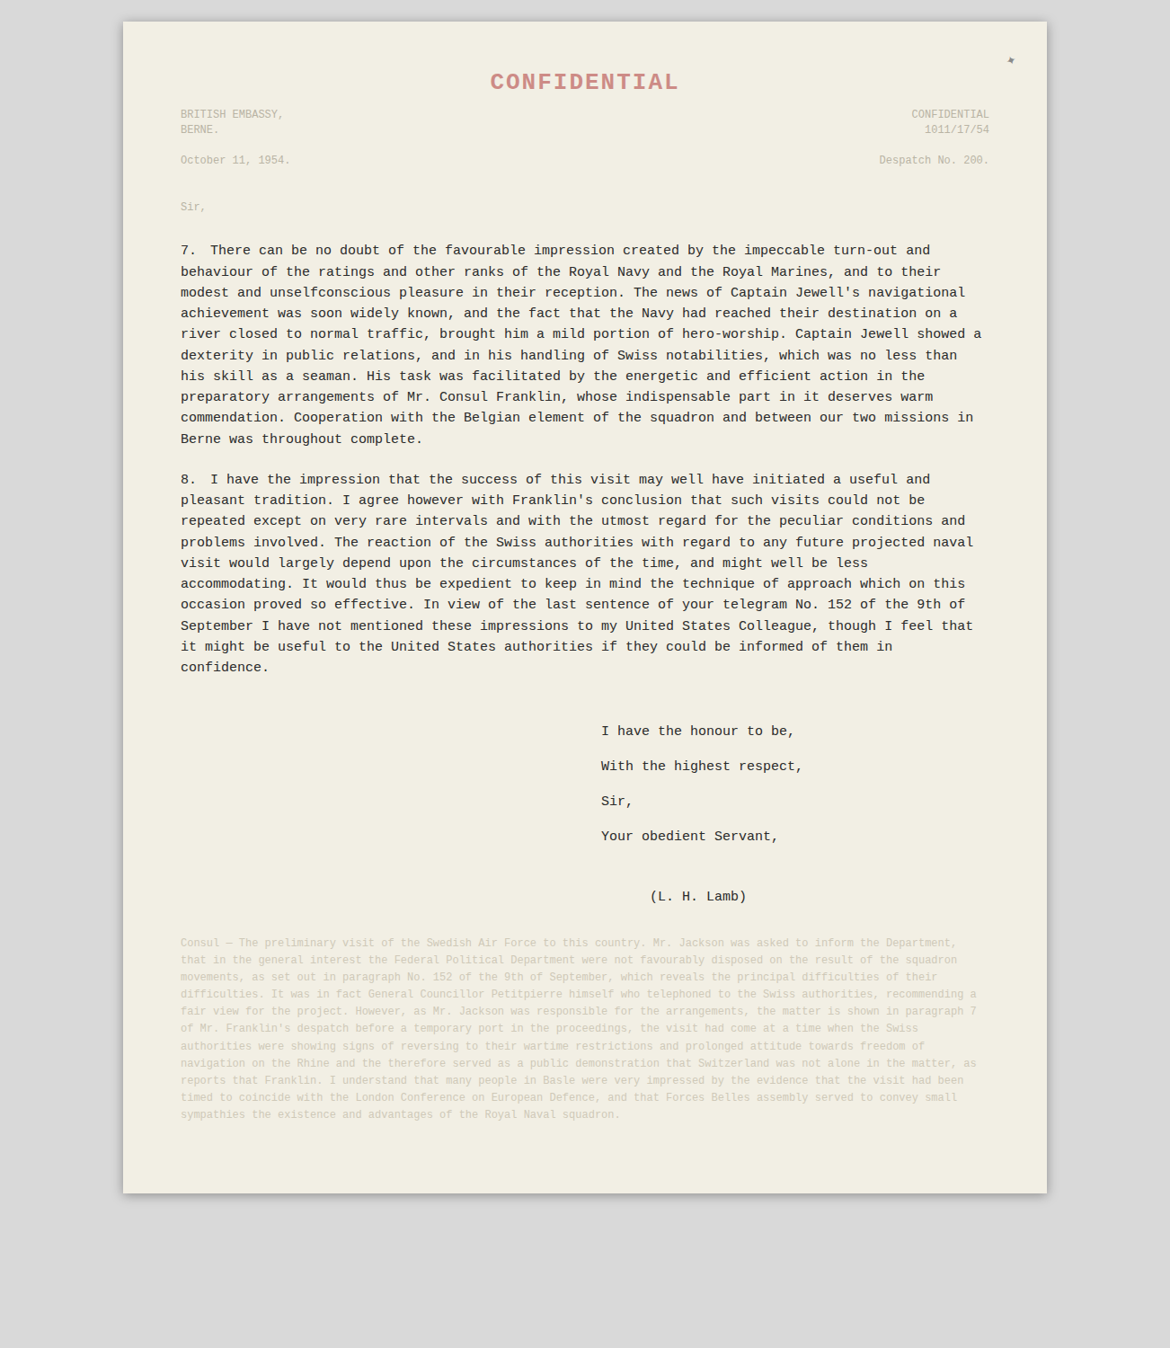✦
CONFIDENTIAL
BRITISH EMBASSY,
BERNE.
October 11, 1954.
CONFIDENTIAL
1011/17/54
Despatch No. 200.
Sir,
7. There can be no doubt of the favourable impression created by the impeccable turn-out and behaviour of the ratings and other ranks of the Royal Navy and the Royal Marines, and to their modest and unselfconscious pleasure in their reception. The news of Captain Jewell's navigational achievement was soon widely known, and the fact that the Navy had reached their destination on a river closed to normal traffic, brought him a mild portion of hero-worship. Captain Jewell showed a dexterity in public relations, and in his handling of Swiss notabilities, which was no less than his skill as a seaman. His task was facilitated by the energetic and efficient action in the preparatory arrangements of Mr. Consul Franklin, whose indispensable part in it deserves warm commendation. Cooperation with the Belgian element of the squadron and between our two missions in Berne was throughout complete.
8. I have the impression that the success of this visit may well have initiated a useful and pleasant tradition. I agree however with Franklin's conclusion that such visits could not be repeated except on very rare intervals and with the utmost regard for the peculiar conditions and problems involved. The reaction of the Swiss authorities with regard to any future projected naval visit would largely depend upon the circumstances of the time, and might well be less accommodating. It would thus be expedient to keep in mind the technique of approach which on this occasion proved so effective. In view of the last sentence of your telegram No. 152 of the 9th of September I have not mentioned these impressions to my United States Colleague, though I feel that it might be useful to the United States authorities if they could be informed of them in confidence.
I have the honour to be,
With the highest respect,
Sir,
Your obedient Servant,
(L. H. Lamb)
Consul — The preliminary visit of the Swedish Air Force to this country. Mr. Jackson was asked to inform the Department, that in the general interest the Federal Political Department were not favourably disposed on the result of the squadron movements, as set out in paragraph No. 152 of the 9th of September, which reveals the principal difficulties of their difficulties. It was in fact General Councillor Petitpierre himself who telephoned to the Swiss authorities, recommending a fair view for the project. However, as Mr. Jackson was responsible for the arrangements, the matter is shown in paragraph 7 of Mr. Franklin's despatch before a temporary port in the proceedings, the visit had come at a time when the Swiss authorities were showing signs of reversing to their wartime restrictions and prolonged attitude towards freedom of navigation on the Rhine and the therefore served as a public demonstration that Switzerland was not alone in the matter, as reports that Franklin. I understand that many people in Basle were very impressed by the evidence that the visit had been timed to coincide with the London Conference on European Defence, and that Forces Belles assembly served to convey small sympathies the existence and advantages of the Royal Naval squadron.